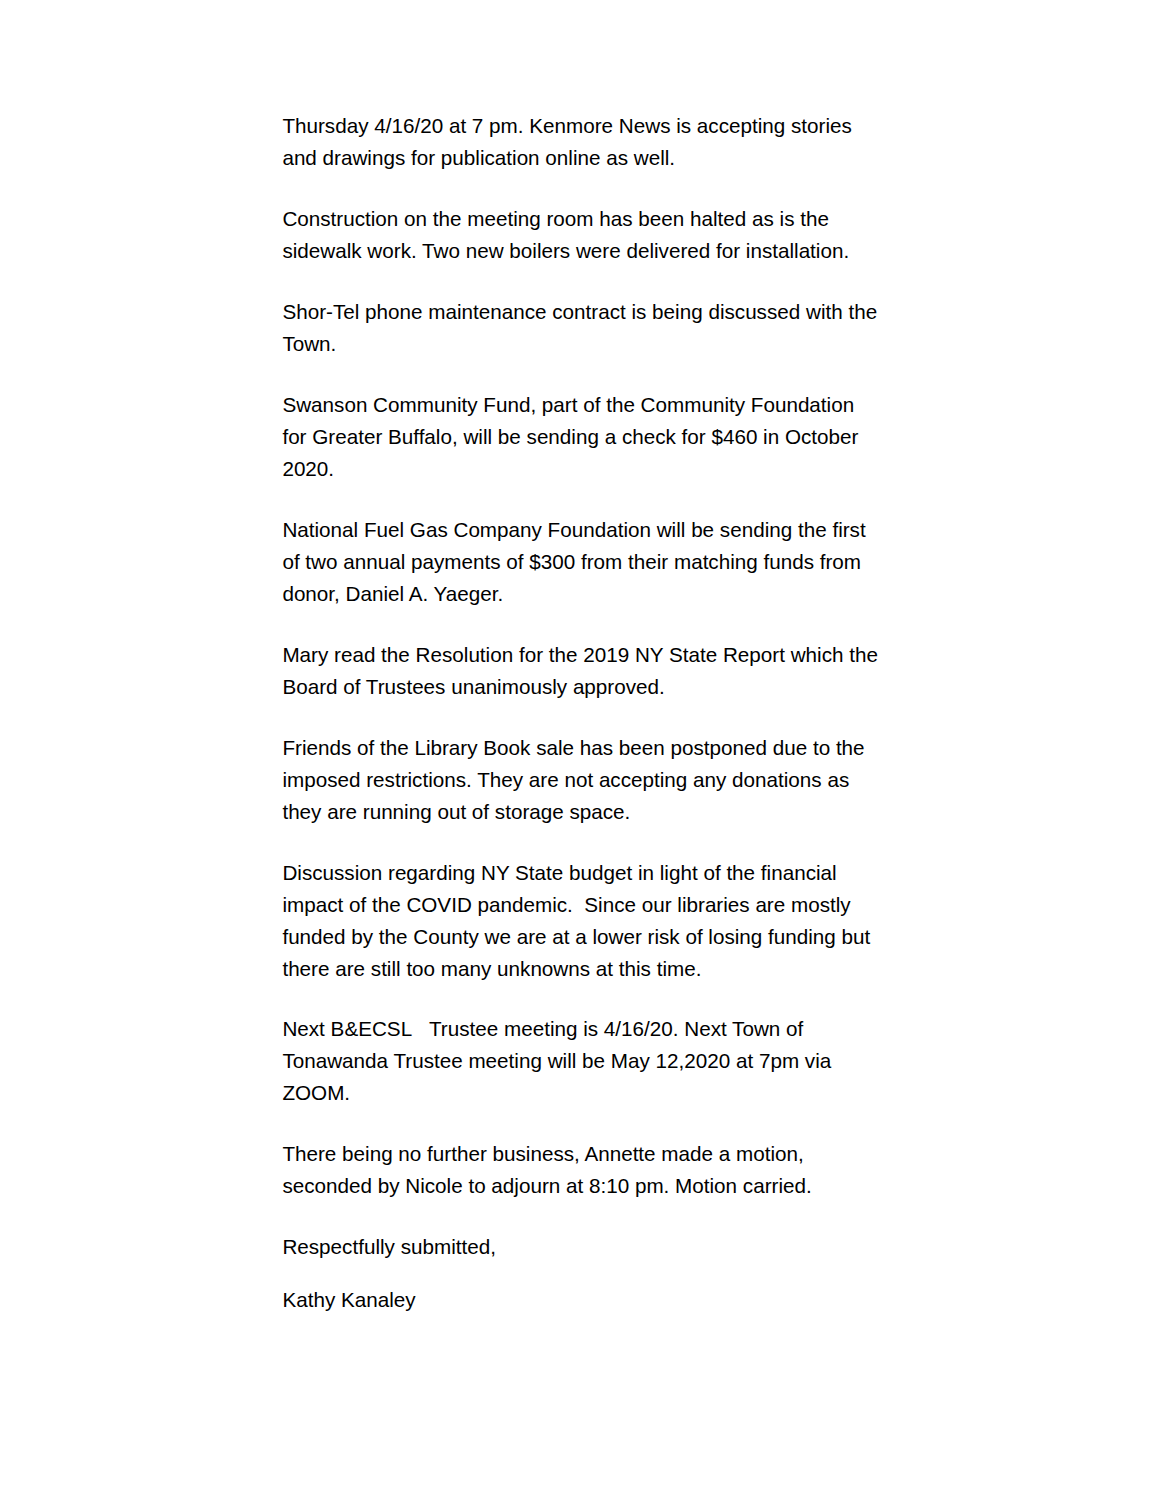Thursday 4/16/20 at 7 pm. Kenmore News is accepting stories and drawings for publication online as well.
Construction on the meeting room has been halted as is the sidewalk work. Two new boilers were delivered for installation.
Shor-Tel phone maintenance contract is being discussed with the Town.
Swanson Community Fund, part of the Community Foundation for Greater Buffalo, will be sending a check for $460 in October 2020.
National Fuel Gas Company Foundation will be sending the first of two annual payments of $300 from their matching funds from donor, Daniel A. Yaeger.
Mary read the Resolution for the 2019 NY State Report which the Board of Trustees unanimously approved.
Friends of the Library Book sale has been postponed due to the imposed restrictions. They are not accepting any donations as they are running out of storage space.
Discussion regarding NY State budget in light of the financial impact of the COVID pandemic. Since our libraries are mostly funded by the County we are at a lower risk of losing funding but there are still too many unknowns at this time.
Next B&ECSL Trustee meeting is 4/16/20. Next Town of Tonawanda Trustee meeting will be May 12,2020 at 7pm via ZOOM.
There being no further business, Annette made a motion, seconded by Nicole to adjourn at 8:10 pm. Motion carried.
Respectfully submitted,
Kathy Kanaley